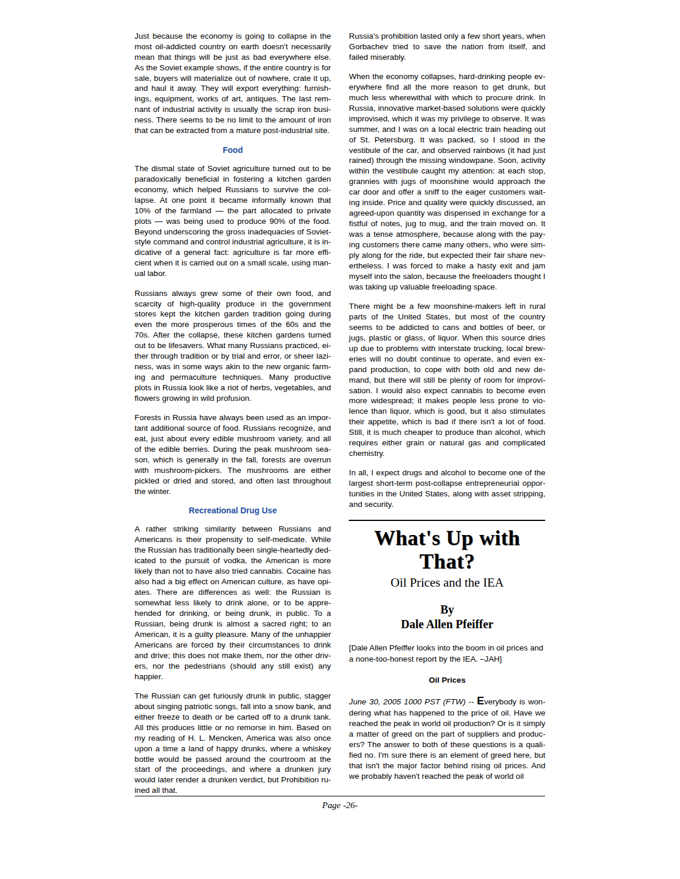Just because the economy is going to collapse in the most oil-addicted country on earth doesn't necessarily mean that things will be just as bad everywhere else. As the Soviet example shows, if the entire country is for sale, buyers will materialize out of nowhere, crate it up, and haul it away. They will export everything: furnishings, equipment, works of art, antiques. The last remnant of industrial activity is usually the scrap iron business. There seems to be no limit to the amount of iron that can be extracted from a mature post-industrial site.
Food
The dismal state of Soviet agriculture turned out to be paradoxically beneficial in fostering a kitchen garden economy, which helped Russians to survive the collapse. At one point it became informally known that 10% of the farmland — the part allocated to private plots — was being used to produce 90% of the food. Beyond underscoring the gross inadequacies of Soviet-style command and control industrial agriculture, it is indicative of a general fact: agriculture is far more efficient when it is carried out on a small scale, using manual labor.
Russians always grew some of their own food, and scarcity of high-quality produce in the government stores kept the kitchen garden tradition going during even the more prosperous times of the 60s and the 70s. After the collapse, these kitchen gardens turned out to be lifesavers. What many Russians practiced, either through tradition or by trial and error, or sheer laziness, was in some ways akin to the new organic farming and permaculture techniques. Many productive plots in Russia look like a riot of herbs, vegetables, and flowers growing in wild profusion.
Forests in Russia have always been used as an important additional source of food. Russians recognize, and eat, just about every edible mushroom variety, and all of the edible berries. During the peak mushroom season, which is generally in the fall, forests are overrun with mushroom-pickers. The mushrooms are either pickled or dried and stored, and often last throughout the winter.
Recreational Drug Use
A rather striking similarity between Russians and Americans is their propensity to self-medicate. While the Russian has traditionally been single-heartedly dedicated to the pursuit of vodka, the American is more likely than not to have also tried cannabis. Cocaine has also had a big effect on American culture, as have opiates. There are differences as well: the Russian is somewhat less likely to drink alone, or to be apprehended for drinking, or being drunk, in public. To a Russian, being drunk is almost a sacred right; to an American, it is a guilty pleasure. Many of the unhappier Americans are forced by their circumstances to drink and drive; this does not make them, nor the other drivers, nor the pedestrians (should any still exist) any happier.
The Russian can get furiously drunk in public, stagger about singing patriotic songs, fall into a snow bank, and either freeze to death or be carted off to a drunk tank. All this produces little or no remorse in him. Based on my reading of H. L. Mencken, America was also once upon a time a land of happy drunks, where a whiskey bottle would be passed around the courtroom at the start of the proceedings, and where a drunken jury would later render a drunken verdict, but Prohibition ruined all that.
Russia's prohibition lasted only a few short years, when Gorbachev tried to save the nation from itself, and failed miserably.
When the economy collapses, hard-drinking people everywhere find all the more reason to get drunk, but much less wherewithal with which to procure drink. In Russia, innovative market-based solutions were quickly improvised, which it was my privilege to observe. It was summer, and I was on a local electric train heading out of St. Petersburg. It was packed, so I stood in the vestibule of the car, and observed rainbows (it had just rained) through the missing windowpane. Soon, activity within the vestibule caught my attention: at each stop, grannies with jugs of moonshine would approach the car door and offer a sniff to the eager customers waiting inside. Price and quality were quickly discussed, an agreed-upon quantity was dispensed in exchange for a fistful of notes, jug to mug, and the train moved on. It was a tense atmosphere, because along with the paying customers there came many others, who were simply along for the ride, but expected their fair share nevertheless. I was forced to make a hasty exit and jam myself into the salon, because the freeloaders thought I was taking up valuable freeloading space.
There might be a few moonshine-makers left in rural parts of the United States, but most of the country seems to be addicted to cans and bottles of beer, or jugs, plastic or glass, of liquor. When this source dries up due to problems with interstate trucking, local breweries will no doubt continue to operate, and even expand production, to cope with both old and new demand, but there will still be plenty of room for improvisation. I would also expect cannabis to become even more widespread; it makes people less prone to violence than liquor, which is good, but it also stimulates their appetite, which is bad if there isn't a lot of food. Still, it is much cheaper to produce than alcohol, which requires either grain or natural gas and complicated chemistry.
In all, I expect drugs and alcohol to become one of the largest short-term post-collapse entrepreneurial opportunities in the United States, along with asset stripping, and security.
What's Up with That? Oil Prices and the IEA
By Dale Allen Pfeiffer
[Dale Allen Pfeiffer looks into the boom in oil prices and a none-too-honest report by the IEA. –JAH]
Oil Prices
June 30, 2005 1000 PST (FTW) -- Everybody is wondering what has happened to the price of oil. Have we reached the peak in world oil production? Or is it simply a matter of greed on the part of suppliers and producers? The answer to both of these questions is a qualified no. I'm sure there is an element of greed here, but that isn't the major factor behind rising oil prices. And we probably haven't reached the peak of world oil
Page -26-